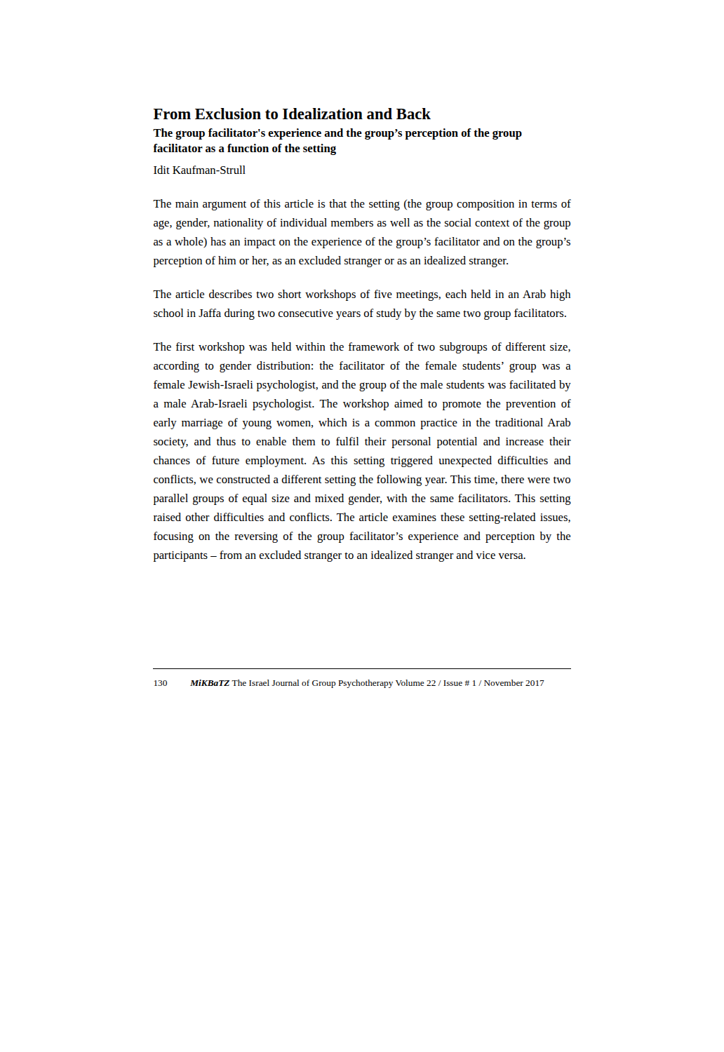From Exclusion to Idealization and Back
The group facilitator's experience and the group’s perception of the group facilitator as a function of the setting
Idit Kaufman-Strull
The main argument of this article is that the setting (the group composition in terms of age, gender, nationality of individual members as well as the social context of the group as a whole) has an impact on the experience of the group’s facilitator and on the group’s perception of him or her, as an excluded stranger or as an idealized stranger.
The article describes two short workshops of five meetings, each held in an Arab high school in Jaffa during two consecutive years of study by the same two group facilitators.
The first workshop was held within the framework of two subgroups of different size, according to gender distribution: the facilitator of the female students’ group was a female Jewish-Israeli psychologist, and the group of the male students was facilitated by a male Arab-Israeli psychologist. The workshop aimed to promote the prevention of early marriage of young women, which is a common practice in the traditional Arab society, and thus to enable them to fulfil their personal potential and increase their chances of future employment. As this setting triggered unexpected difficulties and conflicts, we constructed a different setting the following year. This time, there were two parallel groups of equal size and mixed gender, with the same facilitators. This setting raised other difficulties and conflicts. The article examines these setting-related issues, focusing on the reversing of the group facilitator’s experience and perception by the participants – from an excluded stranger to an idealized stranger and vice versa.
130
MiKBaTZ The Israel Journal of Group Psychotherapy Volume 22 / Issue # 1 / November 2017